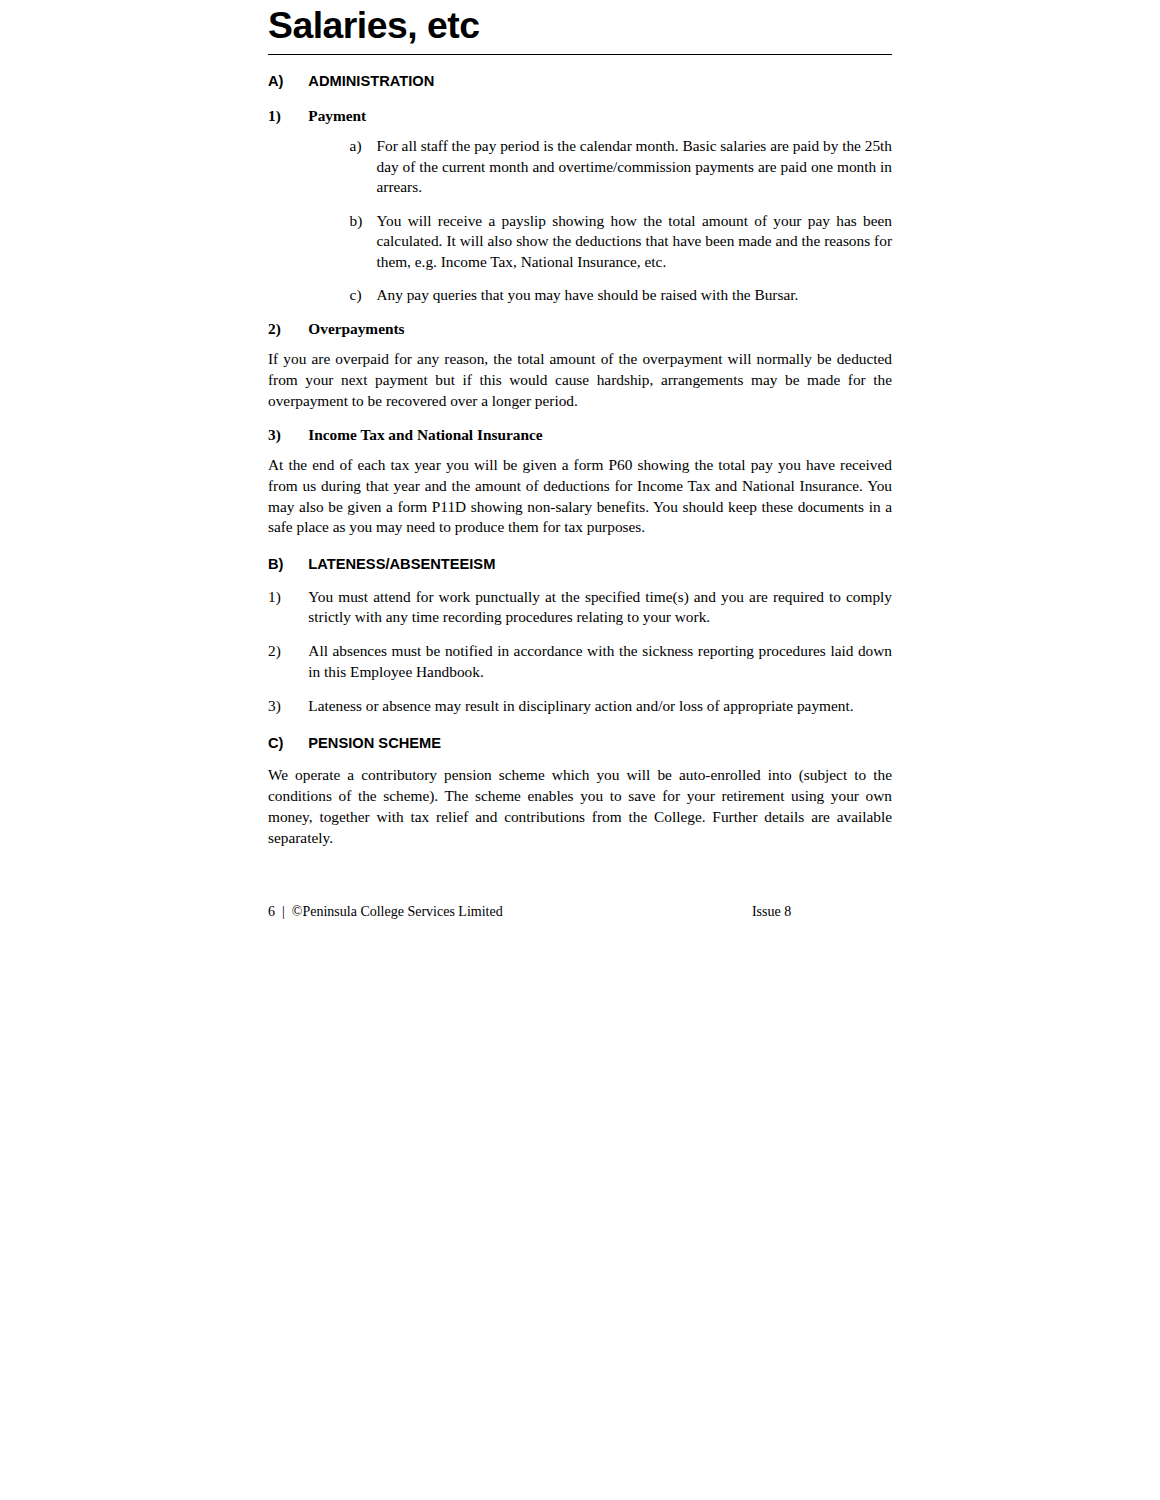Salaries, etc
A) ADMINISTRATION
1) Payment
a) For all staff the pay period is the calendar month. Basic salaries are paid by the 25th day of the current month and overtime/commission payments are paid one month in arrears.
b) You will receive a payslip showing how the total amount of your pay has been calculated. It will also show the deductions that have been made and the reasons for them, e.g. Income Tax, National Insurance, etc.
c) Any pay queries that you may have should be raised with the Bursar.
2) Overpayments
If you are overpaid for any reason, the total amount of the overpayment will normally be deducted from your next payment but if this would cause hardship, arrangements may be made for the overpayment to be recovered over a longer period.
3) Income Tax and National Insurance
At the end of each tax year you will be given a form P60 showing the total pay you have received from us during that year and the amount of deductions for Income Tax and National Insurance. You may also be given a form P11D showing non-salary benefits. You should keep these documents in a safe place as you may need to produce them for tax purposes.
B) LATENESS/ABSENTEEISM
1) You must attend for work punctually at the specified time(s) and you are required to comply strictly with any time recording procedures relating to your work.
2) All absences must be notified in accordance with the sickness reporting procedures laid down in this Employee Handbook.
3) Lateness or absence may result in disciplinary action and/or loss of appropriate payment.
C) PENSION SCHEME
We operate a contributory pension scheme which you will be auto-enrolled into (subject to the conditions of the scheme). The scheme enables you to save for your retirement using your own money, together with tax relief and contributions from the College. Further details are available separately.
6 | ©Peninsula College Services Limited Issue 8